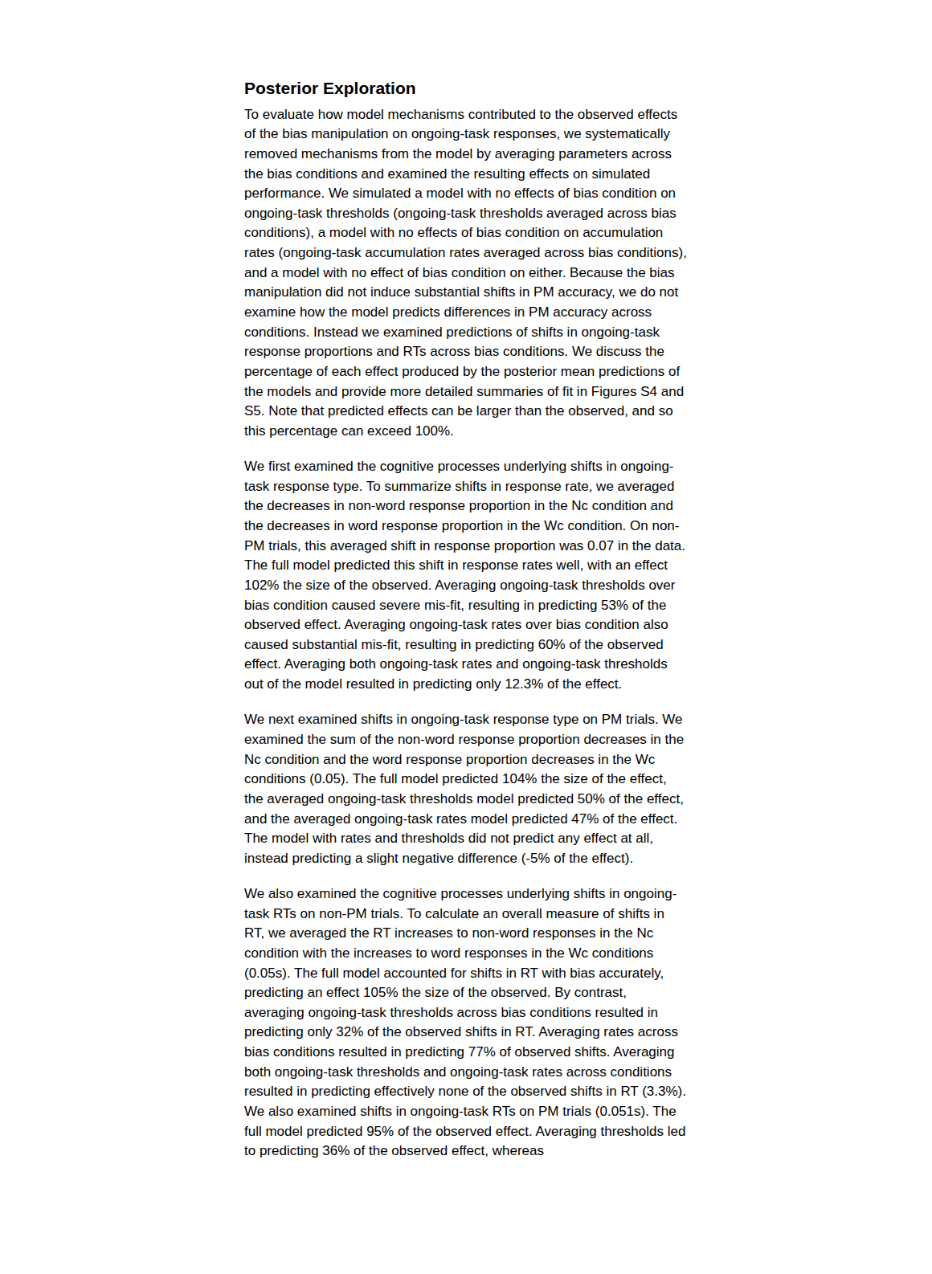Posterior Exploration
To evaluate how model mechanisms contributed to the observed effects of the bias manipulation on ongoing-task responses, we systematically removed mechanisms from the model by averaging parameters across the bias conditions and examined the resulting effects on simulated performance. We simulated a model with no effects of bias condition on ongoing-task thresholds (ongoing-task thresholds averaged across bias conditions), a model with no effects of bias condition on accumulation rates (ongoing-task accumulation rates averaged across bias conditions), and a model with no effect of bias condition on either. Because the bias manipulation did not induce substantial shifts in PM accuracy, we do not examine how the model predicts differences in PM accuracy across conditions. Instead we examined predictions of shifts in ongoing-task response proportions and RTs across bias conditions. We discuss the percentage of each effect produced by the posterior mean predictions of the models and provide more detailed summaries of fit in Figures S4 and S5. Note that predicted effects can be larger than the observed, and so this percentage can exceed 100%.
We first examined the cognitive processes underlying shifts in ongoing-task response type. To summarize shifts in response rate, we averaged the decreases in non-word response proportion in the Nc condition and the decreases in word response proportion in the Wc condition. On non-PM trials, this averaged shift in response proportion was 0.07 in the data. The full model predicted this shift in response rates well, with an effect 102% the size of the observed. Averaging ongoing-task thresholds over bias condition caused severe mis-fit, resulting in predicting 53% of the observed effect. Averaging ongoing-task rates over bias condition also caused substantial mis-fit, resulting in predicting 60% of the observed effect. Averaging both ongoing-task rates and ongoing-task thresholds out of the model resulted in predicting only 12.3% of the effect.
We next examined shifts in ongoing-task response type on PM trials. We examined the sum of the non-word response proportion decreases in the Nc condition and the word response proportion decreases in the Wc conditions (0.05). The full model predicted 104% the size of the effect, the averaged ongoing-task thresholds model predicted 50% of the effect, and the averaged ongoing-task rates model predicted 47% of the effect. The model with rates and thresholds did not predict any effect at all, instead predicting a slight negative difference (-5% of the effect).
We also examined the cognitive processes underlying shifts in ongoing-task RTs on non-PM trials. To calculate an overall measure of shifts in RT, we averaged the RT increases to non-word responses in the Nc condition with the increases to word responses in the Wc conditions (0.05s). The full model accounted for shifts in RT with bias accurately, predicting an effect 105% the size of the observed. By contrast, averaging ongoing-task thresholds across bias conditions resulted in predicting only 32% of the observed shifts in RT. Averaging rates across bias conditions resulted in predicting 77% of observed shifts. Averaging both ongoing-task thresholds and ongoing-task rates across conditions resulted in predicting effectively none of the observed shifts in RT (3.3%). We also examined shifts in ongoing-task RTs on PM trials (0.051s). The full model predicted 95% of the observed effect. Averaging thresholds led to predicting 36% of the observed effect, whereas